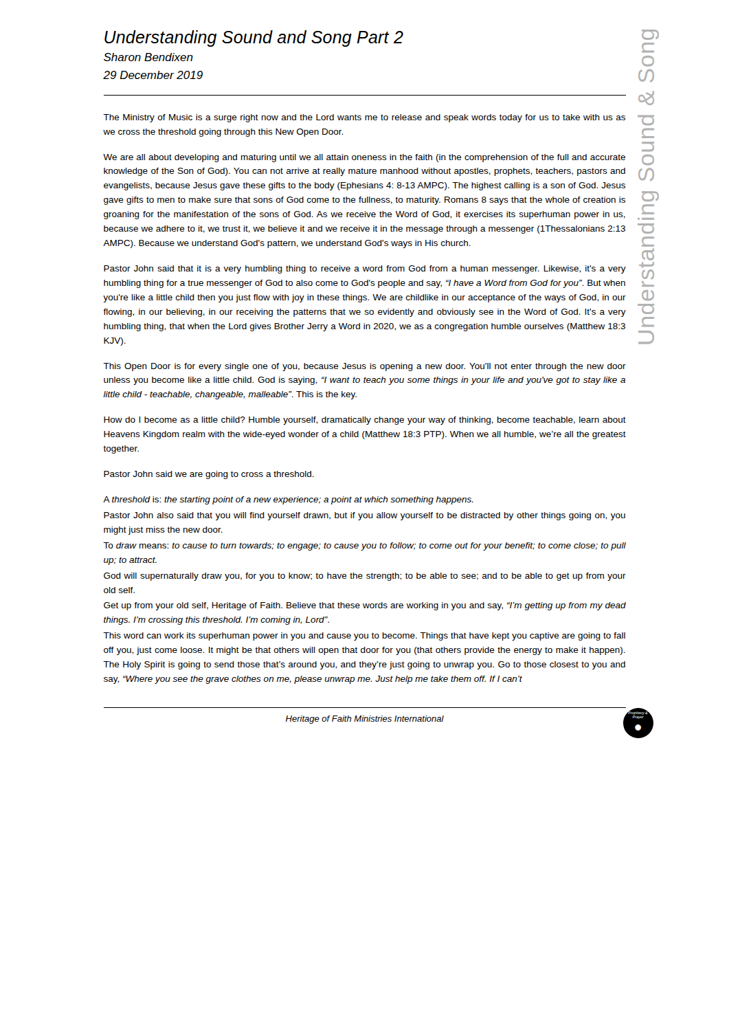Understanding Sound & Song
Understanding Sound and Song Part 2
Sharon Bendixen
29 December 2019
The Ministry of Music is a surge right now and the Lord wants me to release and speak words today for us to take with us as we cross the threshold going through this New Open Door.
We are all about developing and maturing until we all attain oneness in the faith (in the comprehension of the full and accurate knowledge of the Son of God). You can not arrive at really mature manhood without apostles, prophets, teachers, pastors and evangelists, because Jesus gave these gifts to the body (Ephesians 4: 8-13 AMPC). The highest calling is a son of God. Jesus gave gifts to men to make sure that sons of God come to the fullness, to maturity. Romans 8 says that the whole of creation is groaning for the manifestation of the sons of God. As we receive the Word of God, it exercises its superhuman power in us, because we adhere to it, we trust it, we believe it and we receive it in the message through a messenger (1Thessalonians 2:13 AMPC). Because we understand God's pattern, we understand God's ways in His church.
Pastor John said that it is a very humbling thing to receive a word from God from a human messenger. Likewise, it's a very humbling thing for a true messenger of God to also come to God's people and say, “I have a Word from God for you”. But when you're like a little child then you just flow with joy in these things. We are childlike in our acceptance of the ways of God, in our flowing, in our believing, in our receiving the patterns that we so evidently and obviously see in the Word of God. It's a very humbling thing, that when the Lord gives Brother Jerry a Word in 2020, we as a congregation humble ourselves (Matthew 18:3 KJV).
This Open Door is for every single one of you, because Jesus is opening a new door. You'll not enter through the new door unless you become like a little child. God is saying, “I want to teach you some things in your life and you've got to stay like a little child - teachable, changeable, malleable”. This is the key.
How do I become as a little child? Humble yourself, dramatically change your way of thinking, become teachable, learn about Heavens Kingdom realm with the wide-eyed wonder of a child (Matthew 18:3 PTP). When we all humble, we’re all the greatest together.
Pastor John said we are going to cross a threshold.
A threshold is: the starting point of a new experience; a point at which something happens.
Pastor John also said that you will find yourself drawn, but if you allow yourself to be distracted by other things going on, you might just miss the new door.
To draw means: to cause to turn towards; to engage; to cause you to follow; to come out for your benefit; to come close; to pull up; to attract.
God will supernaturally draw you, for you to know; to have the strength; to be able to see; and to be able to get up from your old self.
Get up from your old self, Heritage of Faith. Believe that these words are working in you and say, “I’m getting up from my dead things. I’m crossing this threshold. I’m coming in, Lord”.
This word can work its superhuman power in you and cause you to become. Things that have kept you captive are going to fall off you, just come loose. It might be that others will open that door for you (that others provide the energy to make it happen). The Holy Spirit is going to send those that’s around you, and they’re just going to unwrap you. Go to those closest to you and say, “Where you see the grave clothes on me, please unwrap me. Just help me take them off. If I can’t
Heritage of Faith Ministries International
Prophecy & Prayer ●